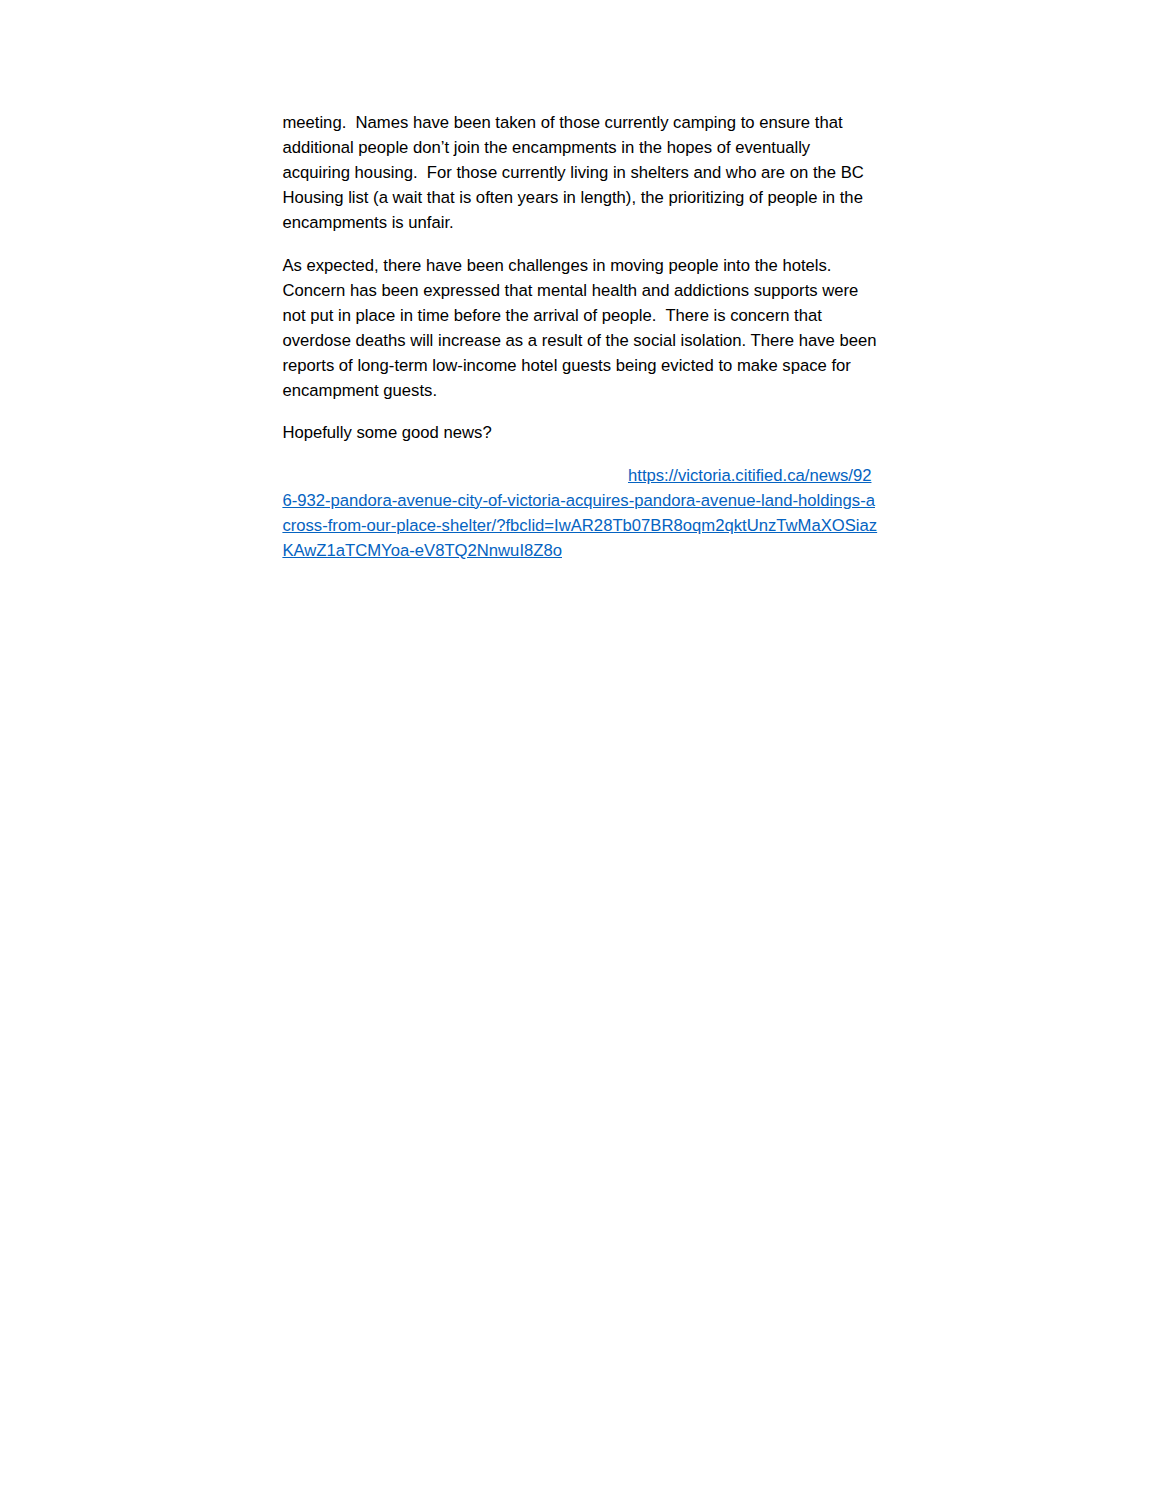meeting. Names have been taken of those currently camping to ensure that additional people don’t join the encampments in the hopes of eventually acquiring housing. For those currently living in shelters and who are on the BC Housing list (a wait that is often years in length), the prioritizing of people in the encampments is unfair.
As expected, there have been challenges in moving people into the hotels. Concern has been expressed that mental health and addictions supports were not put in place in time before the arrival of people. There is concern that overdose deaths will increase as a result of the social isolation. There have been reports of long-term low-income hotel guests being evicted to make space for encampment guests.
Hopefully some good news?
https://victoria.citified.ca/news/926-932-pandora-avenue-city-of-victoria-acquires-pandora-avenue-land-holdings-across-from-our-place-shelter/?fbclid=IwAR28Tb07BR8oqm2qktUnzTwMaXOSiazKAwZ1aTCMYoa-eV8TQ2NnwuI8Z8o